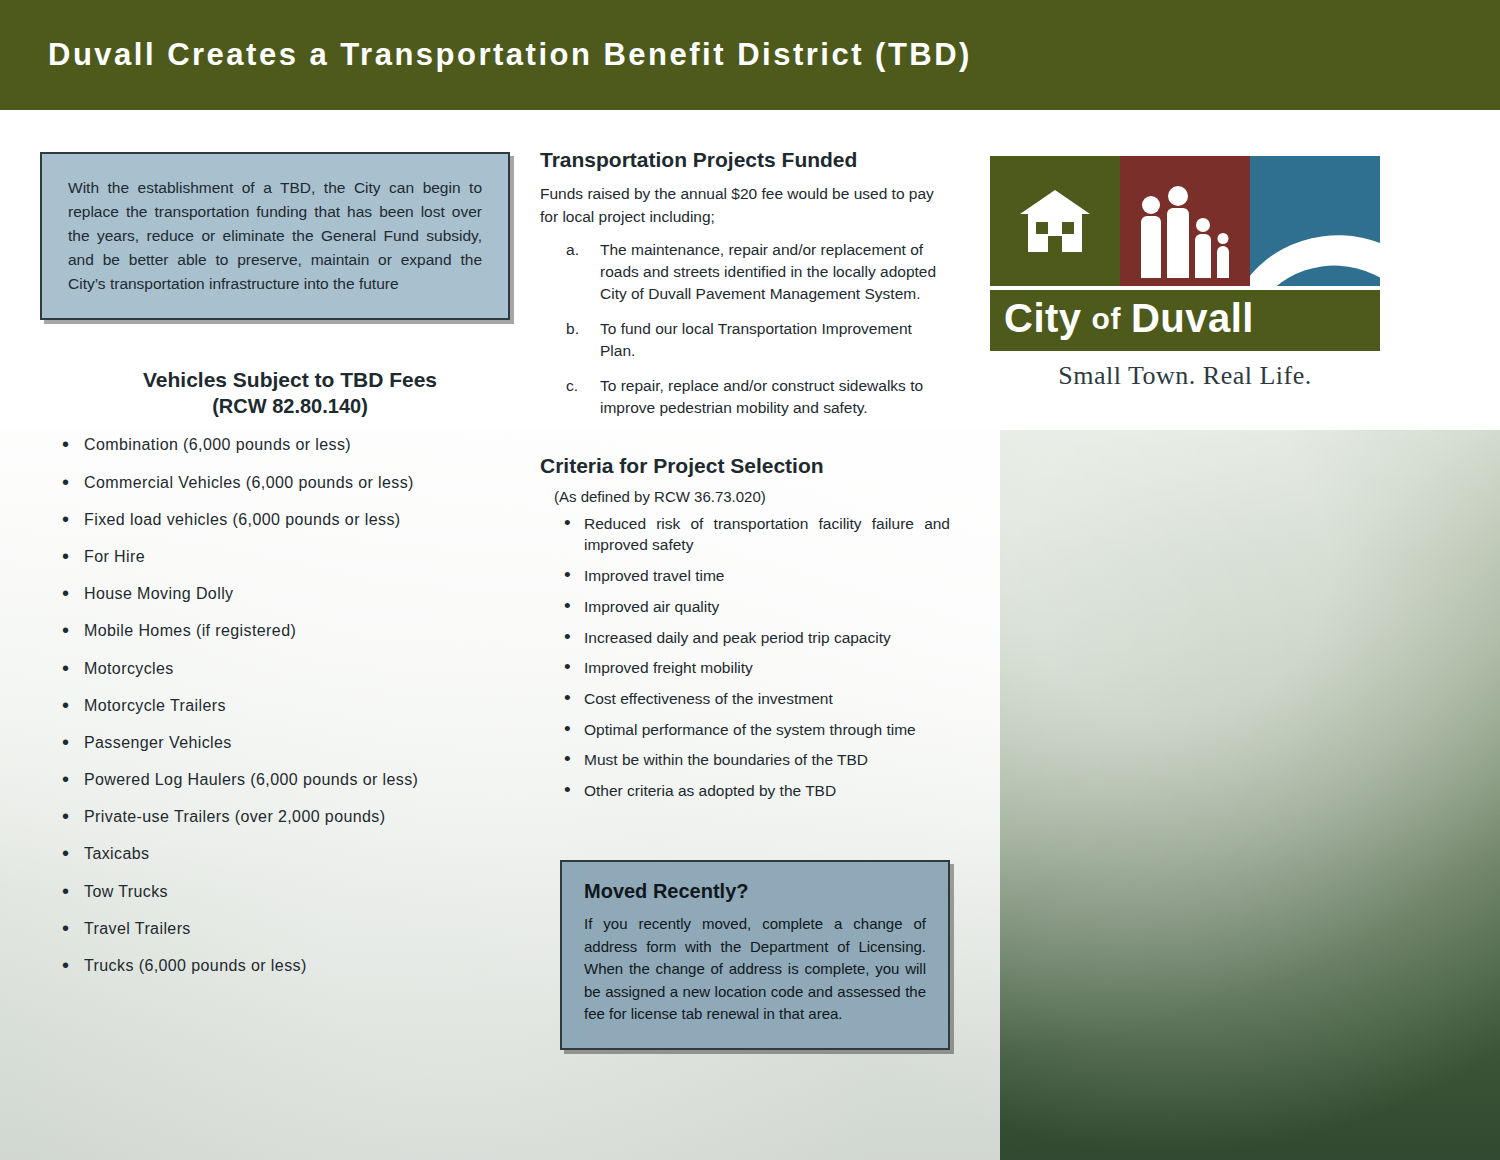Duvall Creates a Transportation Benefit District (TBD)
With the establishment of a TBD, the City can begin to replace the transportation funding that has been lost over the years, reduce or eliminate the General Fund subsidy, and be better able to preserve, maintain or expand the City’s transportation infrastructure into the future
Vehicles Subject to TBD Fees (RCW 82.80.140)
Combination (6,000 pounds or less)
Commercial Vehicles (6,000 pounds or less)
Fixed load vehicles (6,000 pounds or less)
For Hire
House Moving Dolly
Mobile Homes (if registered)
Motorcycles
Motorcycle Trailers
Passenger Vehicles
Powered Log Haulers (6,000 pounds or less)
Private-use Trailers (over 2,000 pounds)
Taxicabs
Tow Trucks
Travel Trailers
Trucks (6,000 pounds or less)
Transportation Projects Funded
Funds raised by the annual $20 fee would be used to pay for local project including;
The maintenance, repair and/or replacement of roads and streets identified in the locally adopted City of Duvall Pavement Management System.
To fund our local Transportation Improvement Plan.
To repair, replace and/or construct sidewalks to improve pedestrian mobility and safety.
Criteria for Project Selection
(As defined by RCW 36.73.020)
Reduced risk of transportation facility failure and improved safety
Improved travel time
Improved air quality
Increased daily and peak period trip capacity
Improved freight mobility
Cost effectiveness of the investment
Optimal performance of the system through time
Must be within the boundaries of the TBD
Other criteria as adopted by the TBD
City of Duvall
Small Town. Real Life.
Will Ibershof
Dianne Brudnicki
Leroy Collingwood
Scott Thomas
Becky Nixon
Gary Gill
Moved Recently?
If you recently moved, complete a change of address form with the Department of Licensing. When the change of address is complete, you will be assigned a new location code and assessed the fee for license tab renewal in that area.